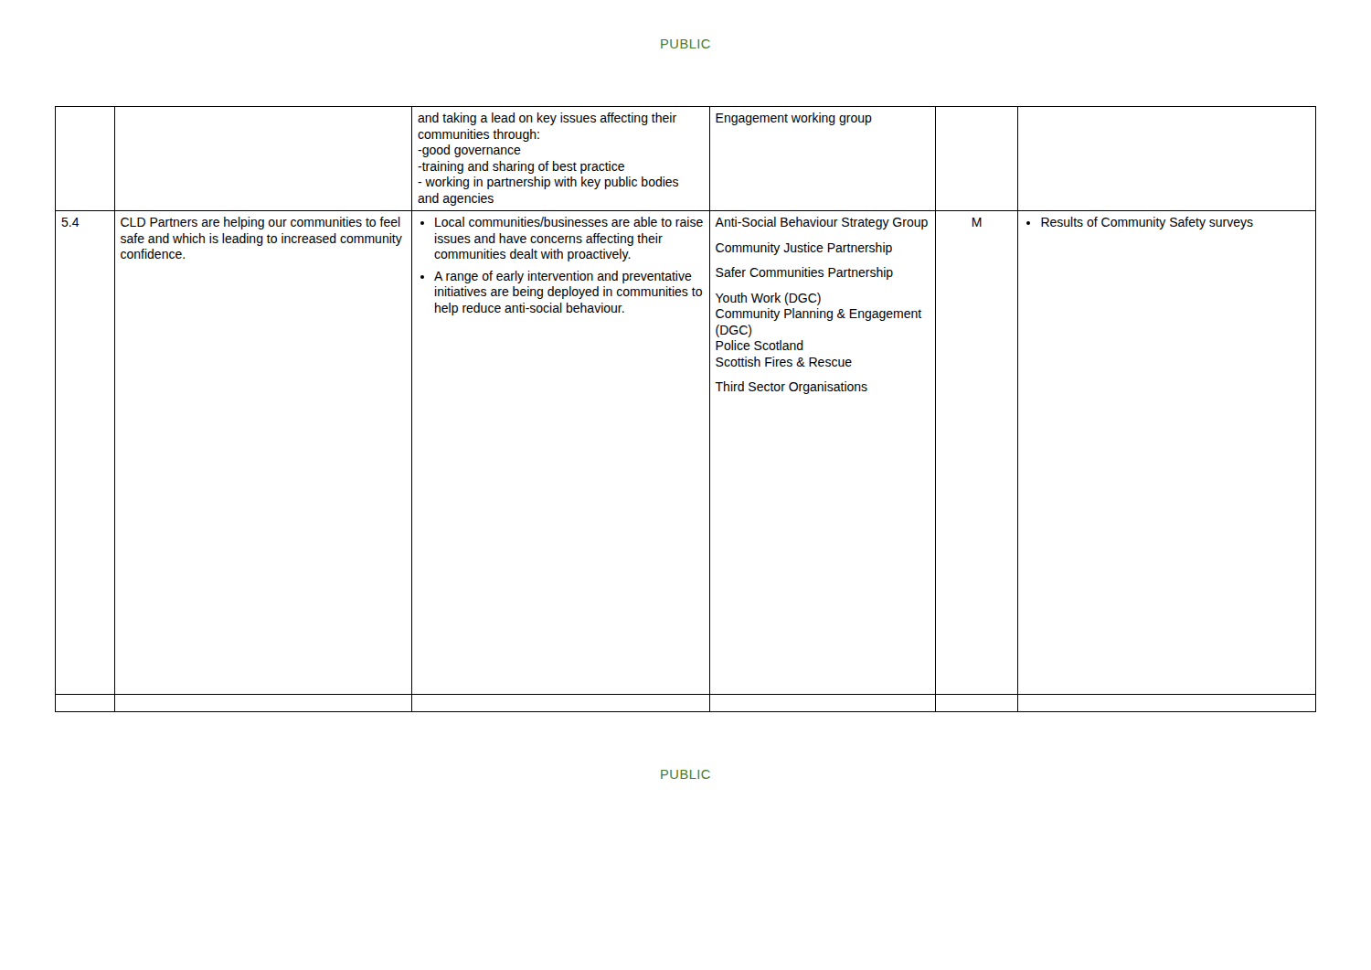PUBLIC
| | | and taking a lead on key issues affecting their communities through: -good governance -training and sharing of best practice - working in partnership with key public bodies and agencies | Engagement working group | | |
| 5.4 | CLD Partners are helping our communities to feel safe and which is leading to increased community confidence. | Local communities/businesses are able to raise issues and have concerns affecting their communities dealt with proactively. A range of early intervention and preventative initiatives are being deployed in communities to help reduce anti-social behaviour. | Anti-Social Behaviour Strategy Group Community Justice Partnership Safer Communities Partnership Youth Work (DGC) Community Planning & Engagement (DGC) Police Scotland Scottish Fires & Rescue Third Sector Organisations | M | Results of Community Safety surveys |
PUBLIC